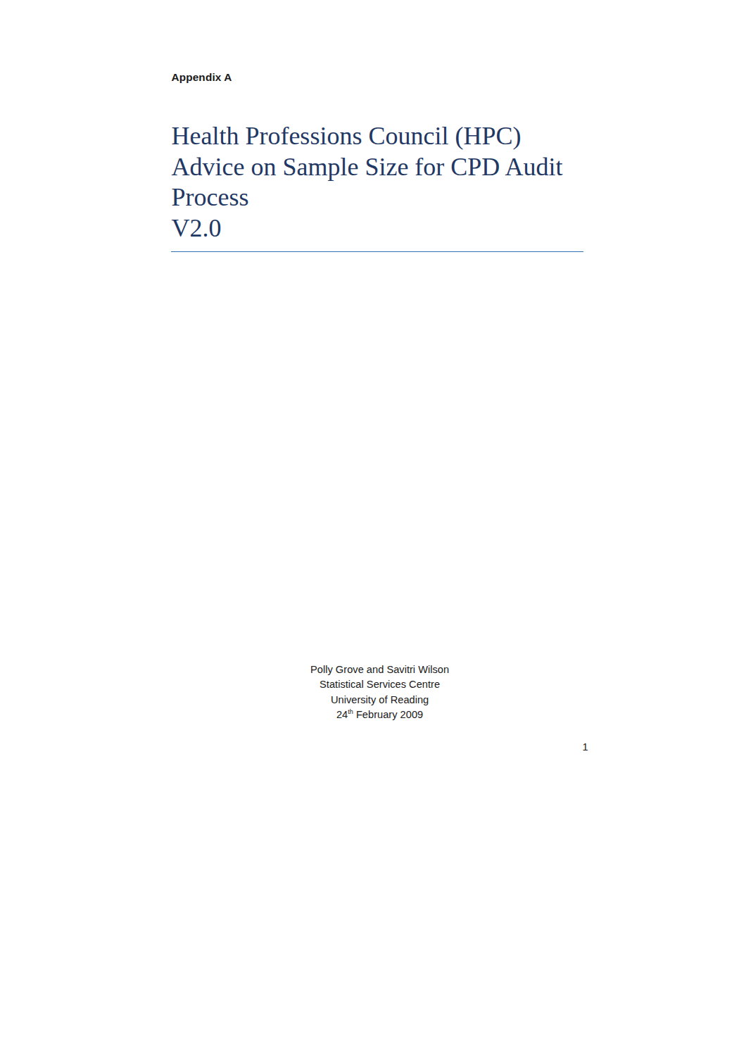Appendix A
Health Professions Council (HPC)
Advice on Sample Size for CPD Audit Process
V2.0
Polly Grove and Savitri Wilson
Statistical Services Centre
University of Reading
24th February 2009
1